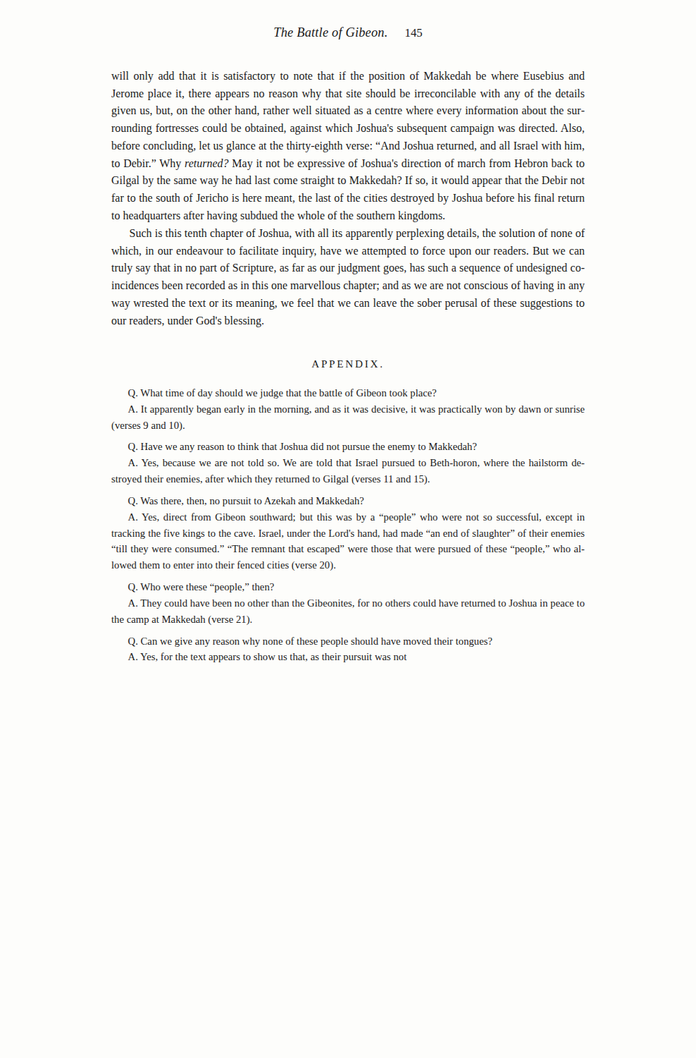The Battle of Gibeon.
145
will only add that it is satisfactory to note that if the position of Makkedah be where Eusebius and Jerome place it, there appears no reason why that site should be irreconcilable with any of the details given us, but, on the other hand, rather well situated as a centre where every information about the surrounding fortresses could be obtained, against which Joshua's subsequent campaign was directed. Also, before concluding, let us glance at the thirty-eighth verse: “And Joshua returned, and all Israel with him, to Debir.” Why returned? May it not be expressive of Joshua's direction of march from Hebron back to Gilgal by the same way he had last come straight to Makkedah? If so, it would appear that the Debir not far to the south of Jericho is here meant, the last of the cities destroyed by Joshua before his final return to headquarters after having subdued the whole of the southern kingdoms.
Such is this tenth chapter of Joshua, with all its apparently perplexing details, the solution of none of which, in our endeavour to facilitate inquiry, have we attempted to force upon our readers. But we can truly say that in no part of Scripture, as far as our judgment goes, has such a sequence of undesigned coincidences been recorded as in this one marvellous chapter; and as we are not conscious of having in any way wrested the text or its meaning, we feel that we can leave the sober perusal of these suggestions to our readers, under God's blessing.
Appendix.
Q. What time of day should we judge that the battle of Gibeon took place?
A. It apparently began early in the morning, and as it was decisive, it was practically won by dawn or sunrise (verses 9 and 10).
Q. Have we any reason to think that Joshua did not pursue the enemy to Makkedah?
A. Yes, because we are not told so. We are told that Israel pursued to Beth-horon, where the hailstorm destroyed their enemies, after which they returned to Gilgal (verses 11 and 15).
Q. Was there, then, no pursuit to Azekah and Makkedah?
A. Yes, direct from Gibeon southward; but this was by a “people” who were not so successful, except in tracking the five kings to the cave. Israel, under the Lord's hand, had made “an end of slaughter” of their enemies “till they were consumed.” “The remnant that escaped” were those that were pursued of these “people,” who allowed them to enter into their fenced cities (verse 20).
Q. Who were these “people,” then?
A. They could have been no other than the Gibeonites, for no others could have returned to Joshua in peace to the camp at Makkedah (verse 21).
Q. Can we give any reason why none of these people should have moved their tongues?
A. Yes, for the text appears to show us that, as their pursuit was not